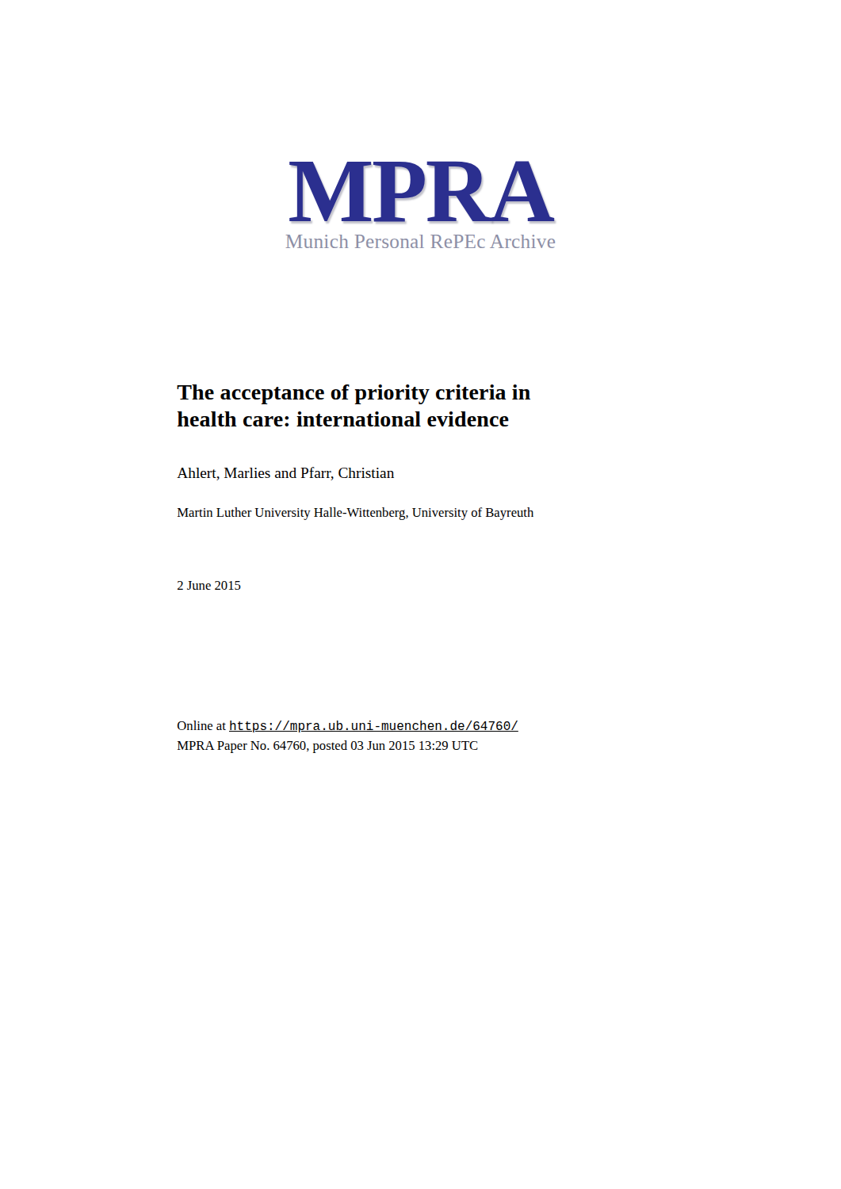MPRA
Munich Personal RePEc Archive
The acceptance of priority criteria in
health care: international evidence
Ahlert, Marlies and Pfarr, Christian
Martin Luther University Halle-Wittenberg, University of Bayreuth
2 June 2015
Online at https://mpra.ub.uni-muenchen.de/64760/
MPRA Paper No. 64760, posted 03 Jun 2015 13:29 UTC